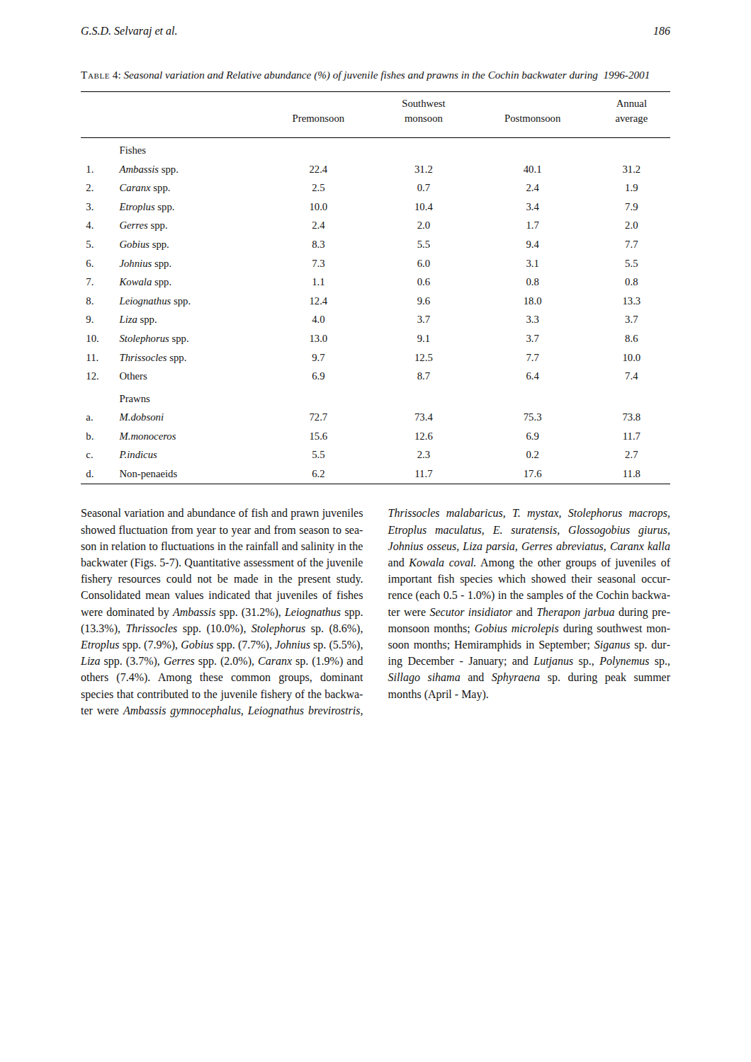G.S.D. Selvaraj et al.
186
Table 4: Seasonal variation and Relative abundance (%) of juvenile fishes and prawns in the Cochin backwater during 1996-2001
| | Premonsoon | Southwest monsoon | Postmonsoon | Annual average |
| --- | --- | --- | --- | --- |
| | Fishes | | | | |
| 1. | Ambassis spp. | 22.4 | 31.2 | 40.1 | 31.2 |
| 2. | Caranx spp. | 2.5 | 0.7 | 2.4 | 1.9 |
| 3. | Etroplus spp. | 10.0 | 10.4 | 3.4 | 7.9 |
| 4. | Gerres spp. | 2.4 | 2.0 | 1.7 | 2.0 |
| 5. | Gobius spp. | 8.3 | 5.5 | 9.4 | 7.7 |
| 6. | Johnius spp. | 7.3 | 6.0 | 3.1 | 5.5 |
| 7. | Kowala spp. | 1.1 | 0.6 | 0.8 | 0.8 |
| 8. | Leiognathus spp. | 12.4 | 9.6 | 18.0 | 13.3 |
| 9. | Liza spp. | 4.0 | 3.7 | 3.3 | 3.7 |
| 10. | Stolephorus spp. | 13.0 | 9.1 | 3.7 | 8.6 |
| 11. | Thrissocles spp. | 9.7 | 12.5 | 7.7 | 10.0 |
| 12. | Others | 6.9 | 8.7 | 6.4 | 7.4 |
| | Prawns | | | | |
| a. | M.dobsoni | 72.7 | 73.4 | 75.3 | 73.8 |
| b. | M.monoceros | 15.6 | 12.6 | 6.9 | 11.7 |
| c. | P.indicus | 5.5 | 2.3 | 0.2 | 2.7 |
| d. | Non-penaeids | 6.2 | 11.7 | 17.6 | 11.8 |
Seasonal variation and abundance of fish and prawn juveniles showed fluctuation from year to year and from season to season in relation to fluctuations in the rainfall and salinity in the backwater (Figs. 5-7). Quantitative assessment of the juvenile fishery resources could not be made in the present study. Consolidated mean values indicated that juveniles of fishes were dominated by Ambassis spp. (31.2%), Leiognathus spp. (13.3%), Thrissocles spp. (10.0%), Stolephorus sp. (8.6%), Etroplus spp. (7.9%), Gobius spp. (7.7%), Johnius sp. (5.5%), Liza spp. (3.7%), Gerres spp. (2.0%), Caranx sp. (1.9%) and others (7.4%). Among these common groups, dominant species that contributed to the juvenile fishery of the backwater were Ambassis gymnocephalus, Leiognathus brevirostris, Thrissocles malabaricus, T. mystax, Stolephorus macrops, Etroplus maculatus, E. suratensis, Glossogobius giurus, Johnius osseus, Liza parsia, Gerres abreviatus, Caranx kalla and Kowala coval. Among the other groups of juveniles of important fish species which showed their seasonal occurrence (each 0.5 - 1.0%) in the samples of the Cochin backwater were Secutor insidiator and Therapon jarbua during premonsoon months; Gobius microlepis during southwest monsoon months; Hemiramphids in September; Siganus sp. during December - January; and Lutjanus sp., Polynemus sp., Sillago sihama and Sphyraena sp. during peak summer months (April - May).